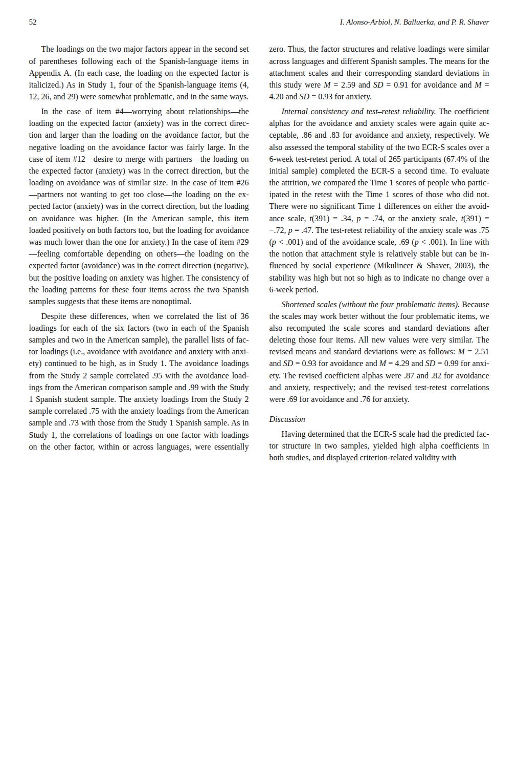52 I. Alonso-Arbiol, N. Balluerka, and P. R. Shaver
The loadings on the two major factors appear in the second set of parentheses following each of the Spanish-language items in Appendix A. (In each case, the loading on the expected factor is italicized.) As in Study 1, four of the Spanish-language items (4, 12, 26, and 29) were somewhat problematic, and in the same ways.
In the case of item #4—worrying about relationships—the loading on the expected factor (anxiety) was in the correct direction and larger than the loading on the avoidance factor, but the negative loading on the avoidance factor was fairly large. In the case of item #12—desire to merge with partners—the loading on the expected factor (anxiety) was in the correct direction, but the loading on avoidance was of similar size. In the case of item #26—partners not wanting to get too close—the loading on the expected factor (anxiety) was in the correct direction, but the loading on avoidance was higher. (In the American sample, this item loaded positively on both factors too, but the loading for avoidance was much lower than the one for anxiety.) In the case of item #29—feeling comfortable depending on others—the loading on the expected factor (avoidance) was in the correct direction (negative), but the positive loading on anxiety was higher. The consistency of the loading patterns for these four items across the two Spanish samples suggests that these items are nonoptimal.
Despite these differences, when we correlated the list of 36 loadings for each of the six factors (two in each of the Spanish samples and two in the American sample), the parallel lists of factor loadings (i.e., avoidance with avoidance and anxiety with anxiety) continued to be high, as in Study 1. The avoidance loadings from the Study 2 sample correlated .95 with the avoidance loadings from the American comparison sample and .99 with the Study 1 Spanish student sample. The anxiety loadings from the Study 2 sample correlated .75 with the anxiety loadings from the American sample and .73 with those from the Study 1 Spanish sample. As in Study 1, the correlations of loadings on one factor with loadings on the other factor, within or across languages, were essentially zero. Thus, the factor structures and relative loadings were similar across languages and different Spanish samples. The means for the attachment scales and their corresponding standard deviations in this study were M = 2.59 and SD = 0.91 for avoidance and M = 4.20 and SD = 0.93 for anxiety.
Internal consistency and test–retest reliability. The coefficient alphas for the avoidance and anxiety scales were again quite acceptable, .86 and .83 for avoidance and anxiety, respectively. We also assessed the temporal stability of the two ECR-S scales over a 6-week test-retest period. A total of 265 participants (67.4% of the initial sample) completed the ECR-S a second time. To evaluate the attrition, we compared the Time 1 scores of people who participated in the retest with the Time 1 scores of those who did not. There were no significant Time 1 differences on either the avoidance scale, t(391) = .34, p = .74, or the anxiety scale, t(391) = −.72, p = .47. The test-retest reliability of the anxiety scale was .75 (p < .001) and of the avoidance scale, .69 (p < .001). In line with the notion that attachment style is relatively stable but can be influenced by social experience (Mikulincer & Shaver, 2003), the stability was high but not so high as to indicate no change over a 6-week period.
Shortened scales (without the four problematic items). Because the scales may work better without the four problematic items, we also recomputed the scale scores and standard deviations after deleting those four items. All new values were very similar. The revised means and standard deviations were as follows: M = 2.51 and SD = 0.93 for avoidance and M = 4.29 and SD = 0.99 for anxiety. The revised coefficient alphas were .87 and .82 for avoidance and anxiety, respectively; and the revised test-retest correlations were .69 for avoidance and .76 for anxiety.
Discussion
Having determined that the ECR-S scale had the predicted factor structure in two samples, yielded high alpha coefficients in both studies, and displayed criterion-related validity with